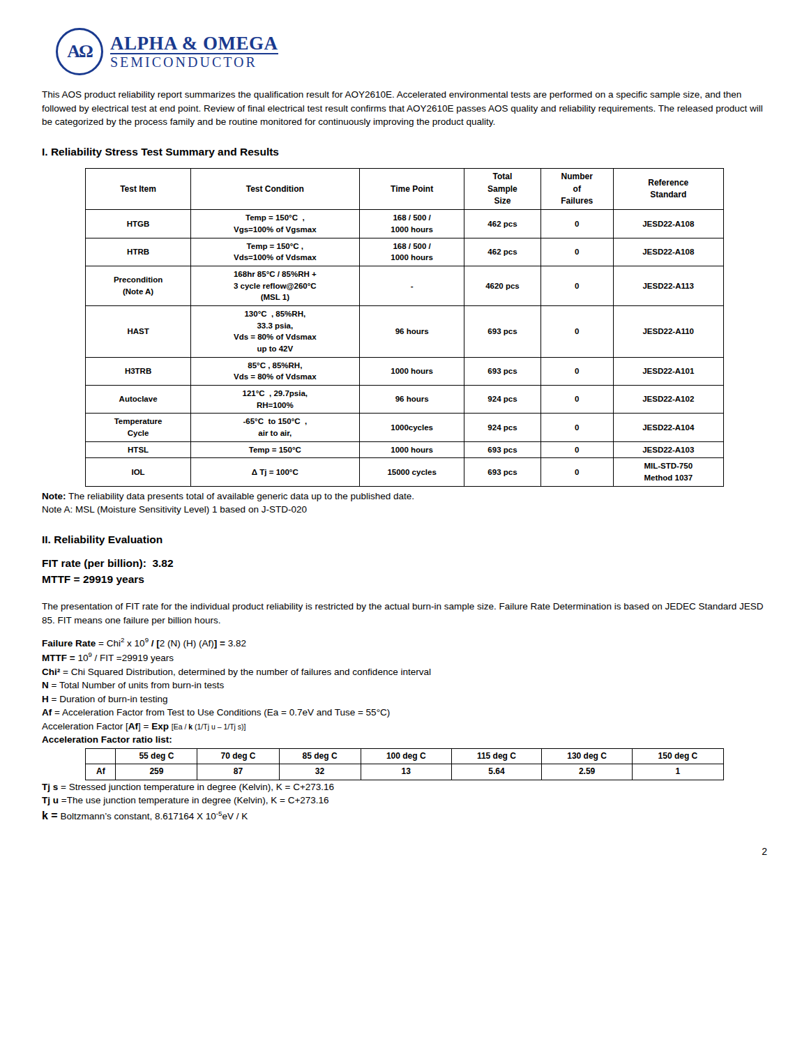AΩ
ALPHA & OMEGA
SEMICONDUCTOR
This AOS product reliability report summarizes the qualification result for AOY2610E. Accelerated environmental tests are performed on a specific sample size, and then followed by electrical test at end point. Review of final electrical test result confirms that AOY2610E passes AOS quality and reliability requirements. The released product will be categorized by the process family and be routine monitored for continuously improving the product quality.
I. Reliability Stress Test Summary and Results
| Test Item | Test Condition | Time Point | Total Sample Size | Number of Failures | Reference Standard |
| --- | --- | --- | --- | --- | --- |
| HTGB | Temp = 150°C , Vgs=100% of Vgsmax | 168 / 500 / 1000 hours | 462 pcs | 0 | JESD22-A108 |
| HTRB | Temp = 150°C , Vds=100% of Vdsmax | 168 / 500 / 1000 hours | 462 pcs | 0 | JESD22-A108 |
| Precondition (Note A) | 168hr 85°C / 85%RH + 3 cycle reflow@260°C (MSL 1) | - | 4620 pcs | 0 | JESD22-A113 |
| HAST | 130°C , 85%RH, 33.3 psia, Vds = 80% of Vdsmax up to 42V | 96 hours | 693 pcs | 0 | JESD22-A110 |
| H3TRB | 85°C , 85%RH, Vds = 80% of Vdsmax | 1000 hours | 693 pcs | 0 | JESD22-A101 |
| Autoclave | 121°C , 29.7psia, RH=100% | 96 hours | 924 pcs | 0 | JESD22-A102 |
| Temperature Cycle | -65°C to 150°C , air to air, | 1000cycles | 924 pcs | 0 | JESD22-A104 |
| HTSL | Temp = 150°C | 1000 hours | 693 pcs | 0 | JESD22-A103 |
| IOL | Δ Tj = 100°C | 15000 cycles | 693 pcs | 0 | MIL-STD-750 Method 1037 |
Note: The reliability data presents total of available generic data up to the published date.
Note A: MSL (Moisture Sensitivity Level) 1 based on J-STD-020
II. Reliability Evaluation
FIT rate (per billion): 3.82
MTTF = 29919 years
The presentation of FIT rate for the individual product reliability is restricted by the actual burn-in sample size. Failure Rate Determination is based on JEDEC Standard JESD 85. FIT means one failure per billion hours.
Failure Rate = Chi2 x 109 / [2 (N) (H) (Af)] = 3.82
MTTF = 109 / FIT =29919 years
Chi² = Chi Squared Distribution, determined by the number of failures and confidence interval
N = Total Number of units from burn-in tests
H = Duration of burn-in testing
Af = Acceleration Factor from Test to Use Conditions (Ea = 0.7eV and Tuse = 55°C)
Acceleration Factor [Af] = Exp [Ea / k (1/Tj u – 1/Tj s)]
Acceleration Factor ratio list:
| | 55 deg C | 70 deg C | 85 deg C | 100 deg C | 115 deg C | 130 deg C | 150 deg C |
| --- | --- | --- | --- | --- | --- | --- | --- |
| Af | 259 | 87 | 32 | 13 | 5.64 | 2.59 | 1 |
Tj s = Stressed junction temperature in degree (Kelvin), K = C+273.16
Tj u =The use junction temperature in degree (Kelvin), K = C+273.16
k = Boltzmann’s constant, 8.617164 X 10-5eV / K
2